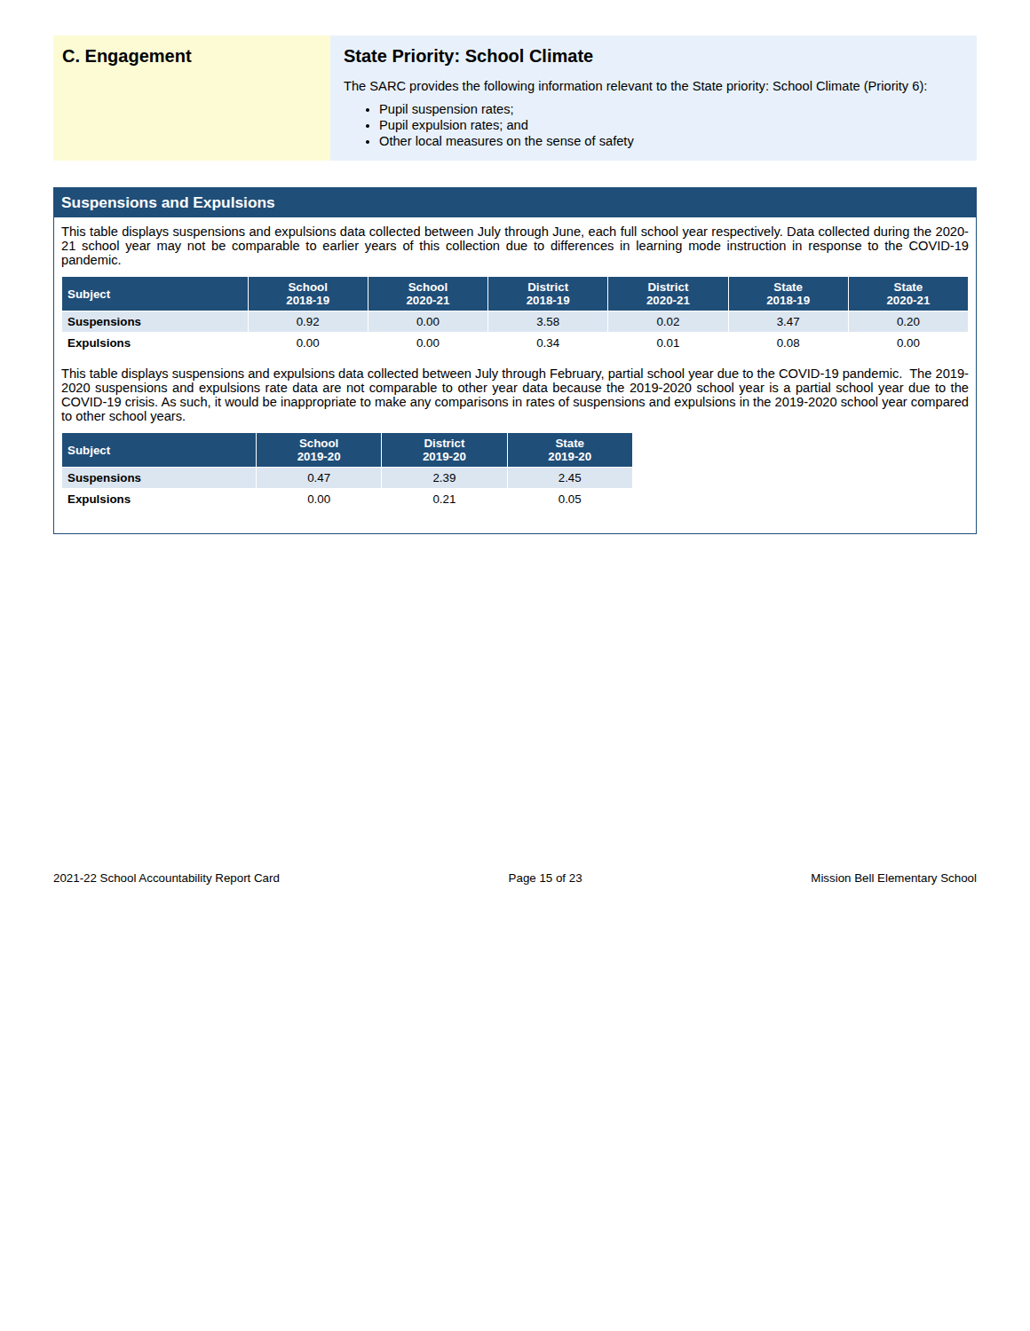C. Engagement
State Priority: School Climate
The SARC provides the following information relevant to the State priority: School Climate (Priority 6):
Pupil suspension rates;
Pupil expulsion rates; and
Other local measures on the sense of safety
Suspensions and Expulsions
This table displays suspensions and expulsions data collected between July through June, each full school year respectively. Data collected during the 2020-21 school year may not be comparable to earlier years of this collection due to differences in learning mode instruction in response to the COVID-19 pandemic.
| Subject | School 2018-19 | School 2020-21 | District 2018-19 | District 2020-21 | State 2018-19 | State 2020-21 |
| --- | --- | --- | --- | --- | --- | --- |
| Suspensions | 0.92 | 0.00 | 3.58 | 0.02 | 3.47 | 0.20 |
| Expulsions | 0.00 | 0.00 | 0.34 | 0.01 | 0.08 | 0.00 |
This table displays suspensions and expulsions data collected between July through February, partial school year due to the COVID-19 pandemic. The 2019-2020 suspensions and expulsions rate data are not comparable to other year data because the 2019-2020 school year is a partial school year due to the COVID-19 crisis. As such, it would be inappropriate to make any comparisons in rates of suspensions and expulsions in the 2019-2020 school year compared to other school years.
| Subject | School 2019-20 | District 2019-20 | State 2019-20 |
| --- | --- | --- | --- |
| Suspensions | 0.47 | 2.39 | 2.45 |
| Expulsions | 0.00 | 0.21 | 0.05 |
2021-22 School Accountability Report Card
Page 15 of 23
Mission Bell Elementary School